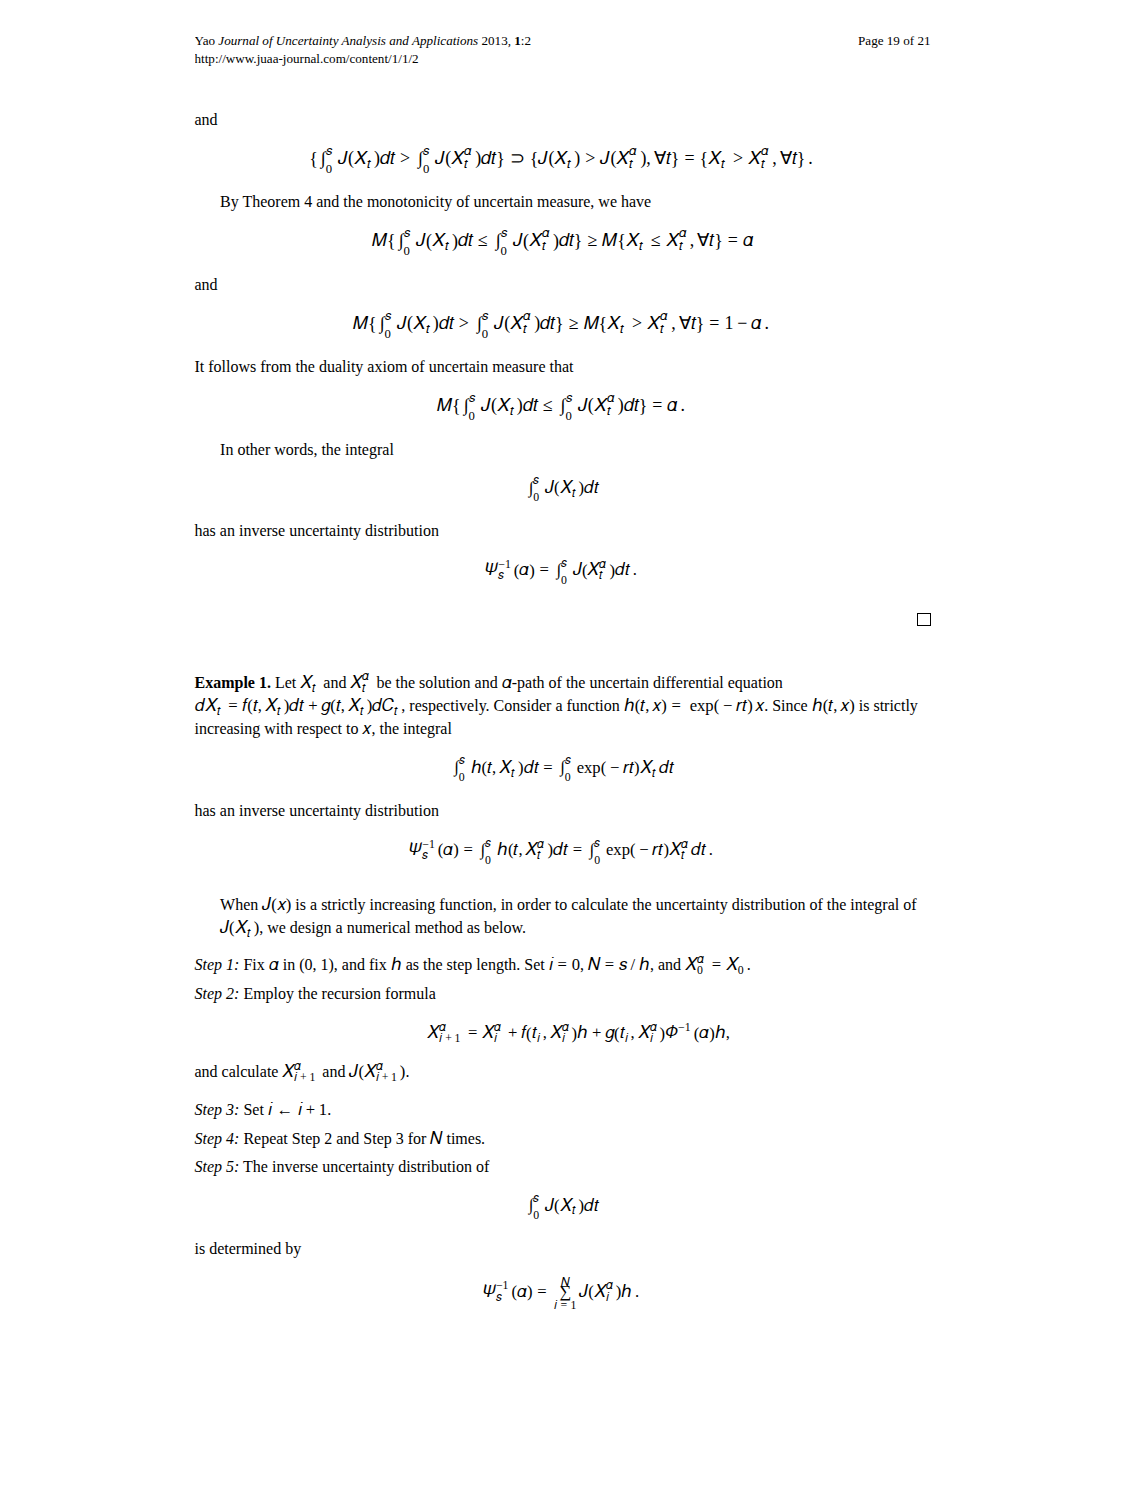Yao Journal of Uncertainty Analysis and Applications 2013, 1:2
http://www.juaa-journal.com/content/1/1/2
Page 19 of 21
and
{ ∫0s J(Xt)dt > ∫0s J(Xtα)dt } ⊃ { J(Xt) > J(Xtα) ,∀t } = { Xt > Xtα ,∀t } .
By Theorem 4 and the monotonicity of uncertain measure, we have
M { ∫0s J(Xt)dt ≤ ∫0s J(Xtα)dt } ≥ M { Xt ≤ Xtα ,∀t } = α
and
M { ∫0s J(Xt)dt > ∫0s J(Xtα)dt } ≥ M { Xt > Xtα ,∀t } = 1−α .
It follows from the duality axiom of uncertain measure that
M { ∫0s J(Xt)dt ≤ ∫0s J(Xtα)dt } = α .
In other words, the integral
∫0s J(Xt)dt
has an inverse uncertainty distribution
Ψs−1 (α) = ∫0s J(Xtα)dt .
Example 1. Let Xt and Xtα be the solution and α-path of the uncertain differential equation dXt=f(t,Xt)dt+g(t,Xt)dCt, respectively. Consider a function h(t,x)= exp(−rt)x. Since h(t,x) is strictly increasing with respect to x, the integral
∫0s h(t,Xt)dt = ∫0s exp(−rt) Xtdt
has an inverse uncertainty distribution
Ψs−1 (α) = ∫0s h(t,Xtα)dt = ∫0s exp(−rt) Xtαdt .
When J(x) is a strictly increasing function, in order to calculate the uncertainty distribution of the integral of J(Xt), we design a numerical method as below.
Step 1: Fix α in (0, 1), and fix h as the step length. Set i=0, N=s/h, and X0α=X0.
Step 2: Employ the recursion formula
Xi+1α = Xiα + f(ti,Xiα) h + g(ti,Xiα) Φ−1 (α)h ,
and calculate Xi+1α and J(Xi+1α).
Step 3: Set i←i+1.
Step 4: Repeat Step 2 and Step 3 for N times.
Step 5: The inverse uncertainty distribution of
∫0s J(Xt)dt
is determined by
Ψs−1 (α) = ∑ i=1 N J(Xiα) h .